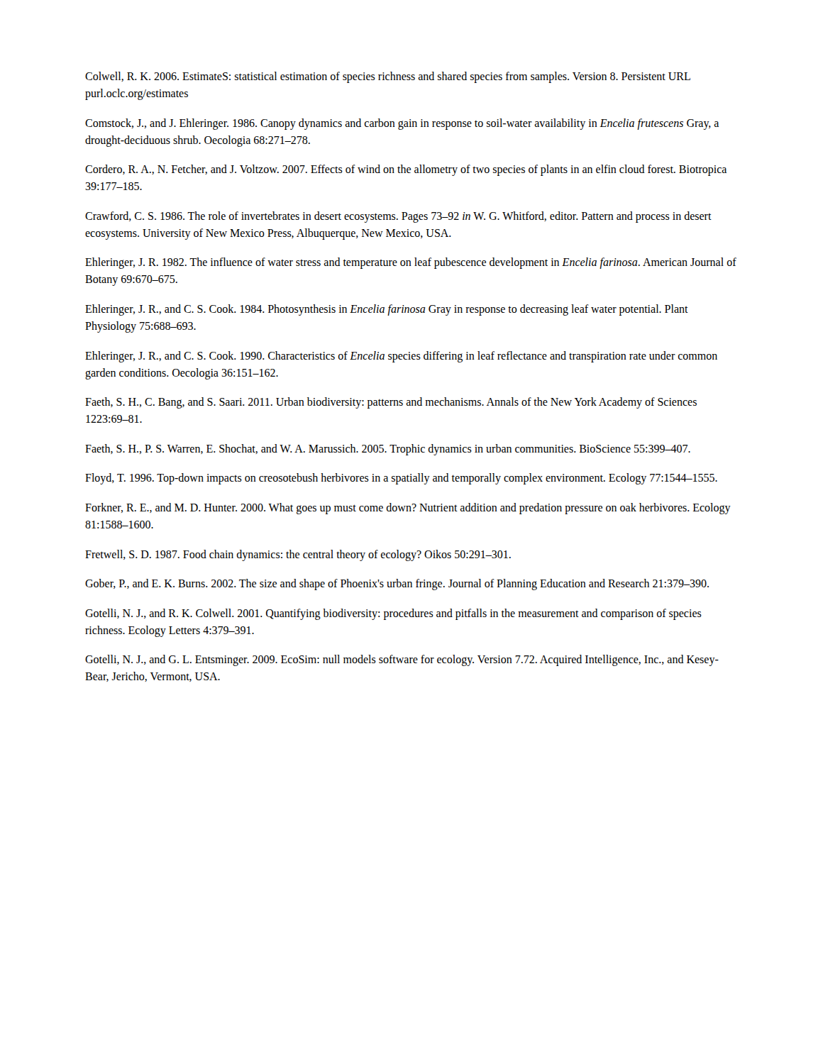Colwell, R. K. 2006. EstimateS: statistical estimation of species richness and shared species from samples. Version 8. Persistent URL purl.oclc.org/estimates
Comstock, J., and J. Ehleringer. 1986. Canopy dynamics and carbon gain in response to soil-water availability in Encelia frutescens Gray, a drought-deciduous shrub. Oecologia 68:271–278.
Cordero, R. A., N. Fetcher, and J. Voltzow. 2007. Effects of wind on the allometry of two species of plants in an elfin cloud forest. Biotropica 39:177–185.
Crawford, C. S. 1986. The role of invertebrates in desert ecosystems. Pages 73–92 in W. G. Whitford, editor. Pattern and process in desert ecosystems. University of New Mexico Press, Albuquerque, New Mexico, USA.
Ehleringer, J. R. 1982. The influence of water stress and temperature on leaf pubescence development in Encelia farinosa. American Journal of Botany 69:670–675.
Ehleringer, J. R., and C. S. Cook. 1984. Photosynthesis in Encelia farinosa Gray in response to decreasing leaf water potential. Plant Physiology 75:688–693.
Ehleringer, J. R., and C. S. Cook. 1990. Characteristics of Encelia species differing in leaf reflectance and transpiration rate under common garden conditions. Oecologia 36:151–162.
Faeth, S. H., C. Bang, and S. Saari. 2011. Urban biodiversity: patterns and mechanisms. Annals of the New York Academy of Sciences 1223:69–81.
Faeth, S. H., P. S. Warren, E. Shochat, and W. A. Marussich. 2005. Trophic dynamics in urban communities. BioScience 55:399–407.
Floyd, T. 1996. Top-down impacts on creosotebush herbivores in a spatially and temporally complex environment. Ecology 77:1544–1555.
Forkner, R. E., and M. D. Hunter. 2000. What goes up must come down? Nutrient addition and predation pressure on oak herbivores. Ecology 81:1588–1600.
Fretwell, S. D. 1987. Food chain dynamics: the central theory of ecology? Oikos 50:291–301.
Gober, P., and E. K. Burns. 2002. The size and shape of Phoenix's urban fringe. Journal of Planning Education and Research 21:379–390.
Gotelli, N. J., and R. K. Colwell. 2001. Quantifying biodiversity: procedures and pitfalls in the measurement and comparison of species richness. Ecology Letters 4:379–391.
Gotelli, N. J., and G. L. Entsminger. 2009. EcoSim: null models software for ecology. Version 7.72. Acquired Intelligence, Inc., and Kesey-Bear, Jericho, Vermont, USA.